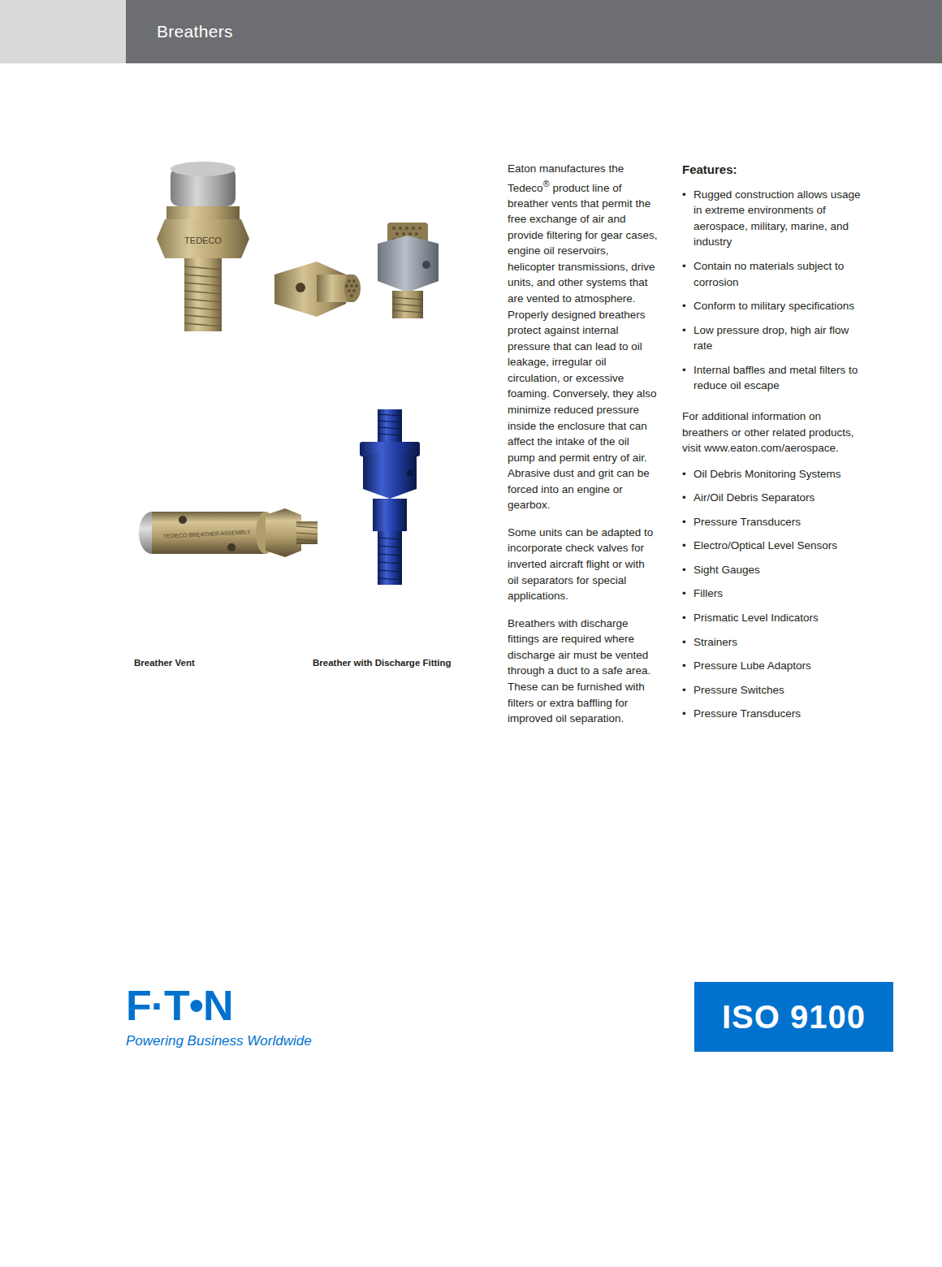Breathers
TEDECO
TEDECO BREATHER ASSEMBLY
Breather Vent
Breather with Discharge Fitting
Eaton manufactures the Tedeco® product line of breather vents that permit the free exchange of air and provide filtering for gear cases, engine oil reservoirs, helicopter transmissions, drive units, and other systems that are vented to atmosphere. Properly designed breathers protect against internal pressure that can lead to oil leakage, irregular oil circulation, or excessive foaming. Conversely, they also minimize reduced pressure inside the enclosure that can affect the intake of the oil pump and permit entry of air. Abrasive dust and grit can be forced into an engine or gearbox.
Some units can be adapted to incorporate check valves for inverted aircraft flight or with oil separators for special applications.
Breathers with discharge fittings are required where discharge air must be vented through a duct to a safe area. These can be furnished with filters or extra baffling for improved oil separation.
Features:
Rugged construction allows usage in extreme environments of aerospace, military, marine, and industry
Contain no materials subject to corrosion
Conform to military specifications
Low pressure drop, high air flow rate
Internal baffles and metal filters to reduce oil escape
For additional information on breathers or other related products, visit www.eaton.com/aerospace.
Oil Debris Monitoring Systems
Air/Oil Debris Separators
Pressure Transducers
Electro/Optical Level Sensors
Sight Gauges
Fillers
Prismatic Level Indicators
Strainers
Pressure Lube Adaptors
Pressure Switches
Pressure Transducers
F·T•N
Powering Business Worldwide
ISO 9100